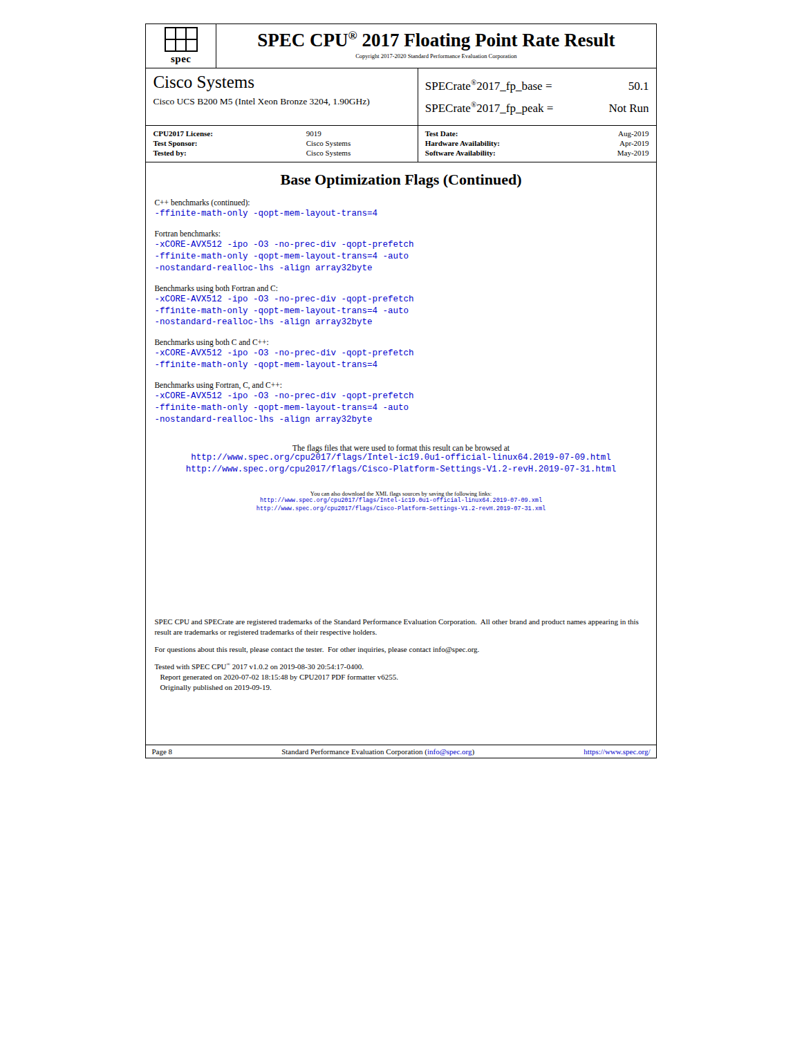spec
SPEC CPU® 2017 Floating Point Rate Result
Copyright 2017-2020 Standard Performance Evaluation Corporation
Cisco Systems
Cisco UCS B200 M5 (Intel Xeon Bronze 3204, 1.90GHz)
SPECrate®2017_fp_base = 50.1
SPECrate®2017_fp_peak = Not Run
| CPU2017 License: | 9019 |
| Test Sponsor: | Cisco Systems |
| Tested by: | Cisco Systems |
| Test Date: | Aug-2019 |
| Hardware Availability: | Apr-2019 |
| Software Availability: | May-2019 |
Base Optimization Flags (Continued)
C++ benchmarks (continued):
-ffinite-math-only -qopt-mem-layout-trans=4
Fortran benchmarks:
-xCORE-AVX512 -ipo -O3 -no-prec-div -qopt-prefetch -ffinite-math-only -qopt-mem-layout-trans=4 -auto -nostandard-realloc-lhs -align array32byte
Benchmarks using both Fortran and C:
-xCORE-AVX512 -ipo -O3 -no-prec-div -qopt-prefetch -ffinite-math-only -qopt-mem-layout-trans=4 -auto -nostandard-realloc-lhs -align array32byte
Benchmarks using both C and C++:
-xCORE-AVX512 -ipo -O3 -no-prec-div -qopt-prefetch -ffinite-math-only -qopt-mem-layout-trans=4
Benchmarks using Fortran, C, and C++:
-xCORE-AVX512 -ipo -O3 -no-prec-div -qopt-prefetch -ffinite-math-only -qopt-mem-layout-trans=4 -auto -nostandard-realloc-lhs -align array32byte
The flags files that were used to format this result can be browsed at
http://www.spec.org/cpu2017/flags/Intel-ic19.0u1-official-linux64.2019-07-09.html
http://www.spec.org/cpu2017/flags/Cisco-Platform-Settings-V1.2-revH.2019-07-31.html
You can also download the XML flags sources by saving the following links:
http://www.spec.org/cpu2017/flags/Intel-ic19.0u1-official-linux64.2019-07-09.xml
http://www.spec.org/cpu2017/flags/Cisco-Platform-Settings-V1.2-revH.2019-07-31.xml
SPEC CPU and SPECrate are registered trademarks of the Standard Performance Evaluation Corporation. All other brand and product names appearing in this result are trademarks or registered trademarks of their respective holders.
For questions about this result, please contact the tester. For other inquiries, please contact info@spec.org.
Tested with SPEC CPU® 2017 v1.0.2 on 2019-08-30 20:54:17-0400.
Report generated on 2020-07-02 18:15:48 by CPU2017 PDF formatter v6255.
Originally published on 2019-09-19.
Page 8
Standard Performance Evaluation Corporation (info@spec.org)
https://www.spec.org/